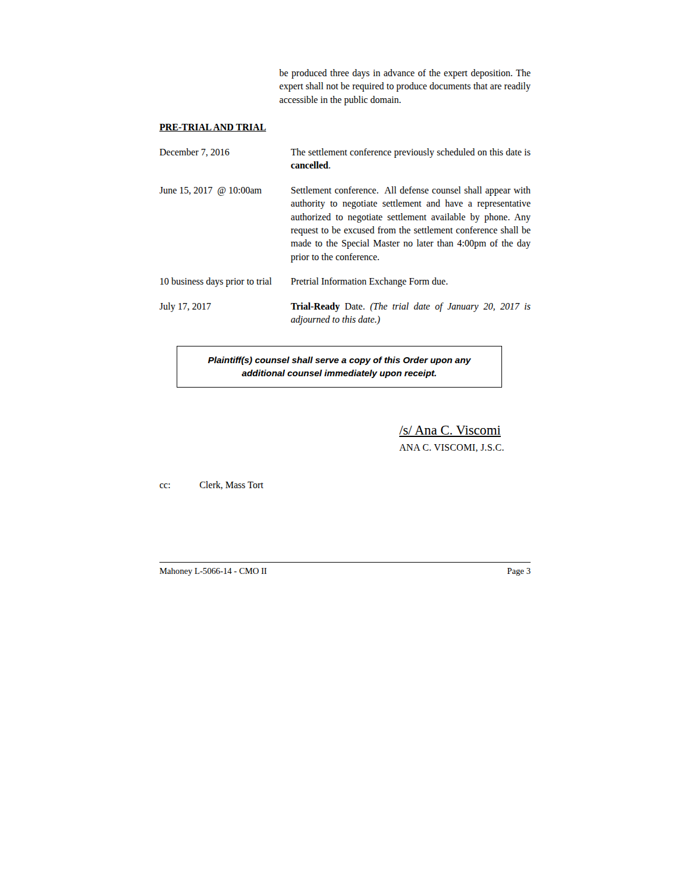be produced three days in advance of the expert deposition. The expert shall not be required to produce documents that are readily accessible in the public domain.
Pre-Trial and Trial
December 7, 2016
The settlement conference previously scheduled on this date is cancelled.
June 15, 2017 @ 10:00am
Settlement conference. All defense counsel shall appear with authority to negotiate settlement and have a representative authorized to negotiate settlement available by phone. Any request to be excused from the settlement conference shall be made to the Special Master no later than 4:00pm of the day prior to the conference.
10 business days prior to trial
Pretrial Information Exchange Form due.
July 17, 2017
Trial-Ready Date. (The trial date of January 20, 2017 is adjourned to this date.)
Plaintiff(s) counsel shall serve a copy of this Order upon any additional counsel immediately upon receipt.
/s/ Ana C. Viscomi
ANA C. VISCOMI, J.S.C.
cc: Clerk, Mass Tort
Mahoney L-5066-14 - CMO II Page 3